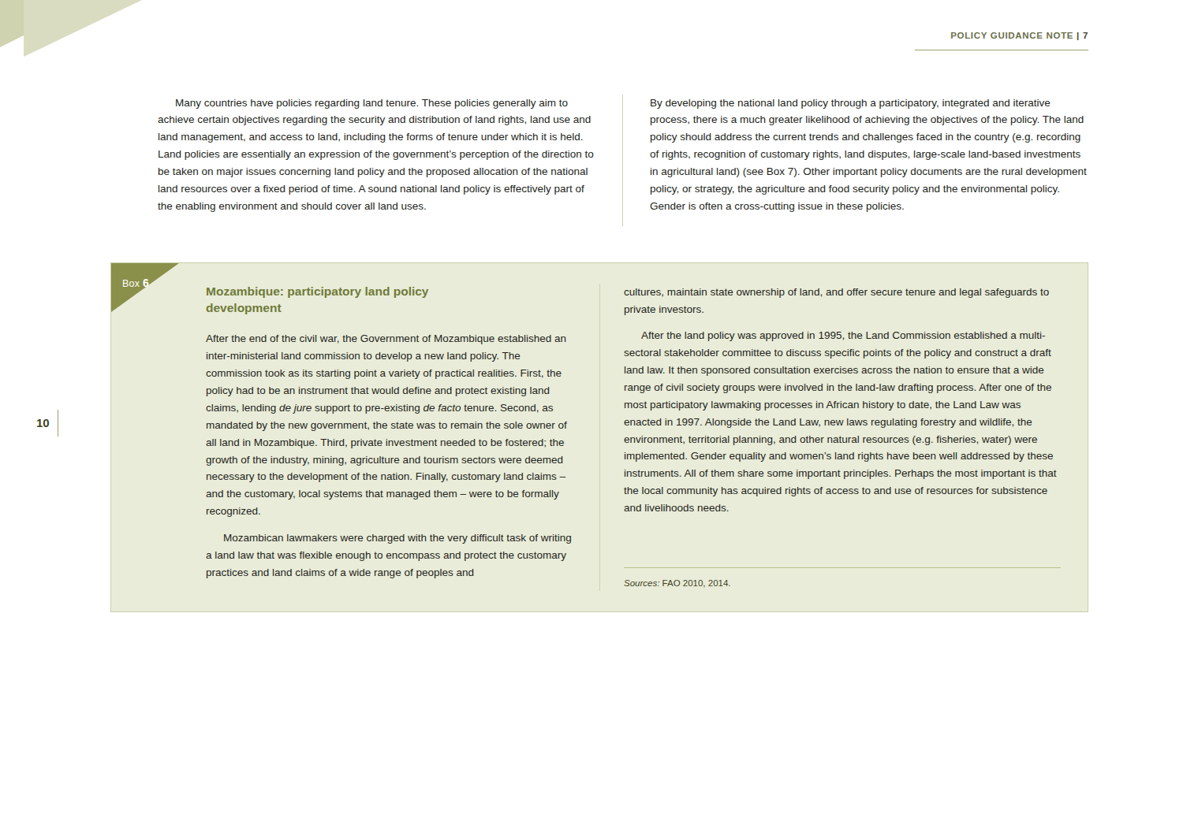POLICY GUIDANCE NOTE | 7
10
Many countries have policies regarding land tenure. These policies generally aim to achieve certain objectives regarding the security and distribution of land rights, land use and land management, and access to land, including the forms of tenure under which it is held. Land policies are essentially an expression of the government’s perception of the direction to be taken on major issues concerning land policy and the proposed allocation of the national land resources over a fixed period of time. A sound national land policy is effectively part of the enabling environment and should cover all land uses.
By developing the national land policy through a participatory, integrated and iterative process, there is a much greater likelihood of achieving the objectives of the policy. The land policy should address the current trends and challenges faced in the country (e.g. recording of rights, recognition of customary rights, land disputes, large-scale land-based investments in agricultural land) (see Box 7). Other important policy documents are the rural development policy, or strategy, the agriculture and food security policy and the environmental policy. Gender is often a cross-cutting issue in these policies.
Box 6
Mozambique: participatory land policy development
After the end of the civil war, the Government of Mozambique established an inter-ministerial land commission to develop a new land policy. The commission took as its starting point a variety of practical realities. First, the policy had to be an instrument that would define and protect existing land claims, lending de jure support to pre-existing de facto tenure. Second, as mandated by the new government, the state was to remain the sole owner of all land in Mozambique. Third, private investment needed to be fostered; the growth of the industry, mining, agriculture and tourism sectors were deemed necessary to the development of the nation. Finally, customary land claims – and the customary, local systems that managed them – were to be formally recognized.
Mozambican lawmakers were charged with the very difficult task of writing a land law that was flexible enough to encompass and protect the customary practices and land claims of a wide range of peoples and
cultures, maintain state ownership of land, and offer secure tenure and legal safeguards to private investors.
After the land policy was approved in 1995, the Land Commission established a multi-sectoral stakeholder committee to discuss specific points of the policy and construct a draft land law. It then sponsored consultation exercises across the nation to ensure that a wide range of civil society groups were involved in the land-law drafting process. After one of the most participatory lawmaking processes in African history to date, the Land Law was enacted in 1997. Alongside the Land Law, new laws regulating forestry and wildlife, the environment, territorial planning, and other natural resources (e.g. fisheries, water) were implemented. Gender equality and women’s land rights have been well addressed by these instruments. All of them share some important principles. Perhaps the most important is that the local community has acquired rights of access to and use of resources for subsistence and livelihoods needs.
Sources: FAO 2010, 2014.